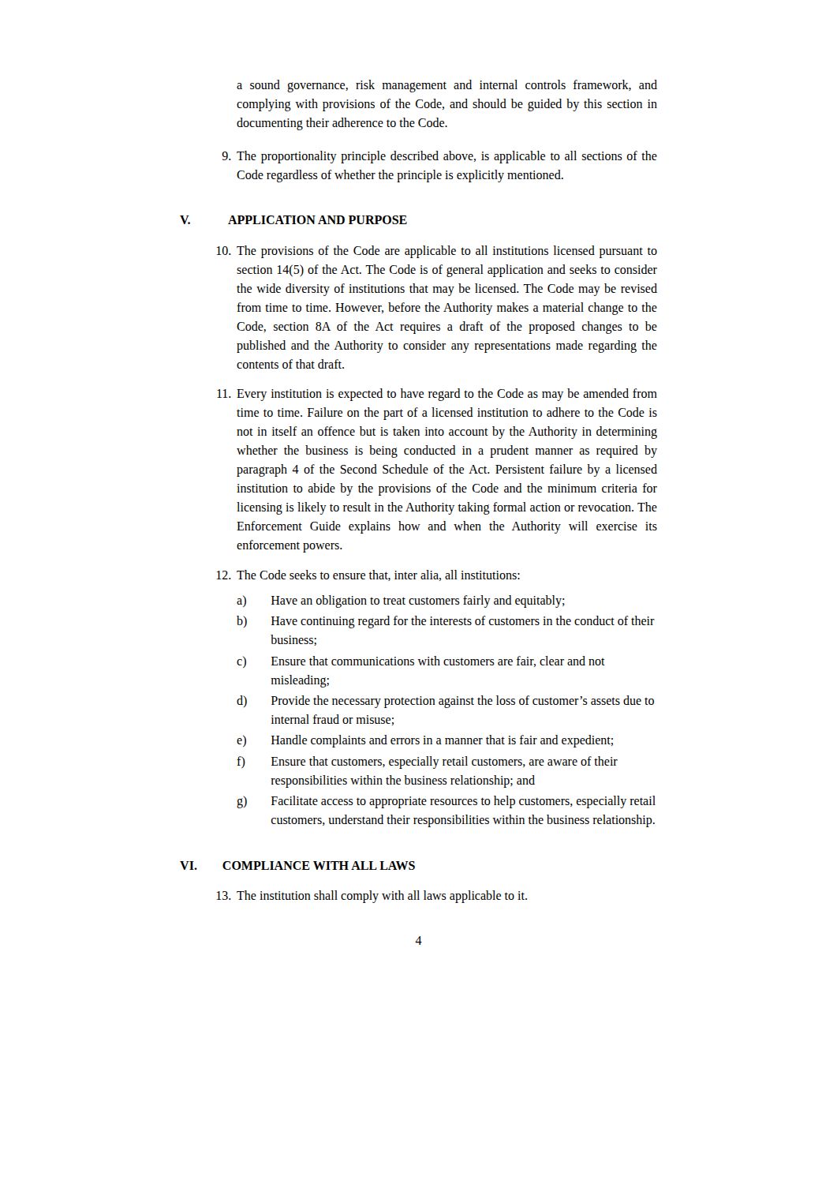a sound governance, risk management and internal controls framework, and complying with provisions of the Code, and should be guided by this section in documenting their adherence to the Code.
9. The proportionality principle described above, is applicable to all sections of the Code regardless of whether the principle is explicitly mentioned.
V. APPLICATION AND PURPOSE
10. The provisions of the Code are applicable to all institutions licensed pursuant to section 14(5) of the Act. The Code is of general application and seeks to consider the wide diversity of institutions that may be licensed. The Code may be revised from time to time. However, before the Authority makes a material change to the Code, section 8A of the Act requires a draft of the proposed changes to be published and the Authority to consider any representations made regarding the contents of that draft.
11. Every institution is expected to have regard to the Code as may be amended from time to time. Failure on the part of a licensed institution to adhere to the Code is not in itself an offence but is taken into account by the Authority in determining whether the business is being conducted in a prudent manner as required by paragraph 4 of the Second Schedule of the Act. Persistent failure by a licensed institution to abide by the provisions of the Code and the minimum criteria for licensing is likely to result in the Authority taking formal action or revocation. The Enforcement Guide explains how and when the Authority will exercise its enforcement powers.
12. The Code seeks to ensure that, inter alia, all institutions:
a) Have an obligation to treat customers fairly and equitably;
b) Have continuing regard for the interests of customers in the conduct of their business;
c) Ensure that communications with customers are fair, clear and not misleading;
d) Provide the necessary protection against the loss of customer’s assets due to internal fraud or misuse;
e) Handle complaints and errors in a manner that is fair and expedient;
f) Ensure that customers, especially retail customers, are aware of their responsibilities within the business relationship; and
g) Facilitate access to appropriate resources to help customers, especially retail customers, understand their responsibilities within the business relationship.
VI. COMPLIANCE WITH ALL LAWS
13. The institution shall comply with all laws applicable to it.
4